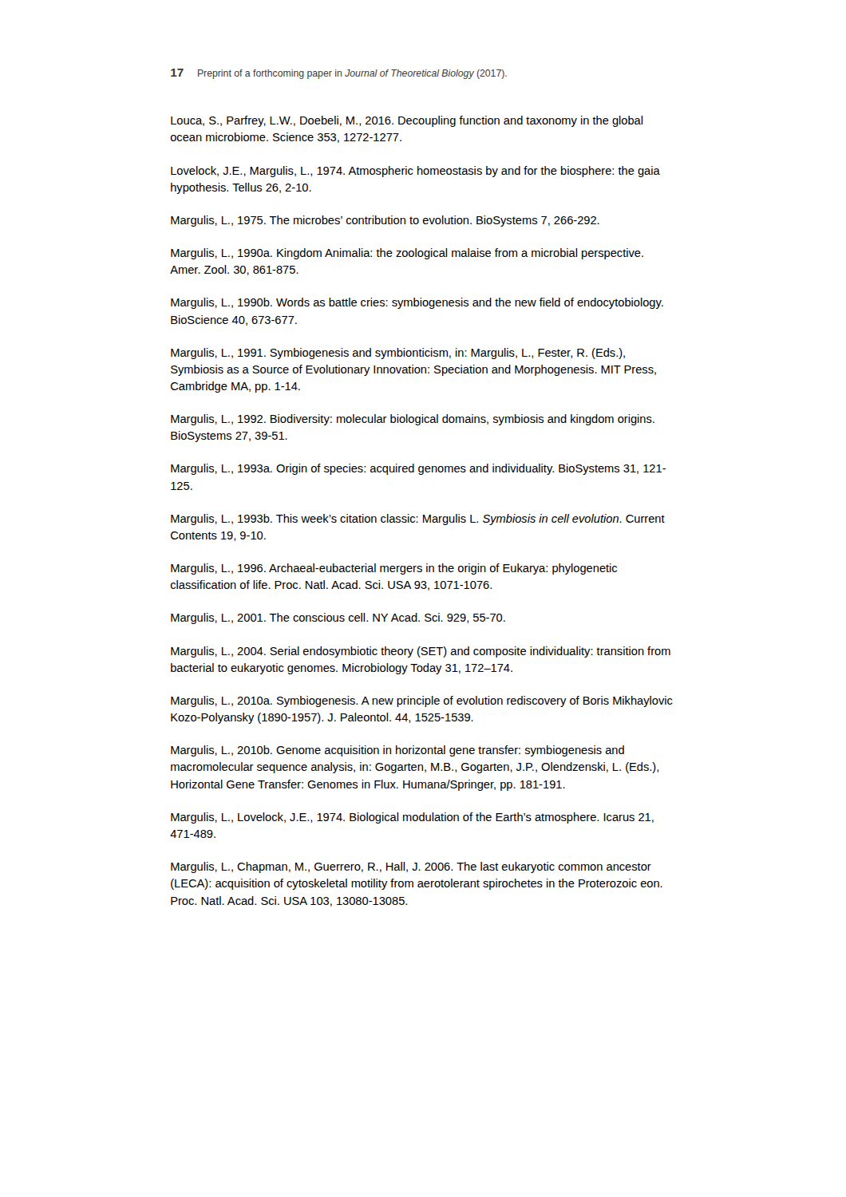17
Preprint of a forthcoming paper in Journal of Theoretical Biology (2017).
Louca, S., Parfrey, L.W., Doebeli, M., 2016. Decoupling function and taxonomy in the global ocean microbiome. Science 353, 1272-1277.
Lovelock, J.E., Margulis, L., 1974. Atmospheric homeostasis by and for the biosphere: the gaia hypothesis. Tellus 26, 2-10.
Margulis, L., 1975. The microbes’ contribution to evolution. BioSystems 7, 266-292.
Margulis, L., 1990a. Kingdom Animalia: the zoological malaise from a microbial perspective. Amer. Zool. 30, 861-875.
Margulis, L., 1990b. Words as battle cries: symbiogenesis and the new field of endocytobiology. BioScience 40, 673-677.
Margulis, L., 1991. Symbiogenesis and symbionticism, in: Margulis, L., Fester, R. (Eds.), Symbiosis as a Source of Evolutionary Innovation: Speciation and Morphogenesis. MIT Press, Cambridge MA, pp. 1-14.
Margulis, L., 1992. Biodiversity: molecular biological domains, symbiosis and kingdom origins. BioSystems 27, 39-51.
Margulis, L., 1993a. Origin of species: acquired genomes and individuality. BioSystems 31, 121-125.
Margulis, L., 1993b. This week’s citation classic: Margulis L. Symbiosis in cell evolution. Current Contents 19, 9-10.
Margulis, L., 1996. Archaeal-eubacterial mergers in the origin of Eukarya: phylogenetic classification of life. Proc. Natl. Acad. Sci. USA 93, 1071-1076.
Margulis, L., 2001. The conscious cell. NY Acad. Sci. 929, 55-70.
Margulis, L., 2004. Serial endosymbiotic theory (SET) and composite individuality: transition from bacterial to eukaryotic genomes. Microbiology Today 31, 172–174.
Margulis, L., 2010a. Symbiogenesis. A new principle of evolution rediscovery of Boris Mikhaylovic Kozo-Polyansky (1890-1957). J. Paleontol. 44, 1525-1539.
Margulis, L., 2010b. Genome acquisition in horizontal gene transfer: symbiogenesis and macromolecular sequence analysis, in: Gogarten, M.B., Gogarten, J.P., Olendzenski, L. (Eds.), Horizontal Gene Transfer: Genomes in Flux. Humana/Springer, pp. 181-191.
Margulis, L., Lovelock, J.E., 1974. Biological modulation of the Earth’s atmosphere. Icarus 21, 471-489.
Margulis, L., Chapman, M., Guerrero, R., Hall, J. 2006. The last eukaryotic common ancestor (LECA): acquisition of cytoskeletal motility from aerotolerant spirochetes in the Proterozoic eon. Proc. Natl. Acad. Sci. USA 103, 13080-13085.